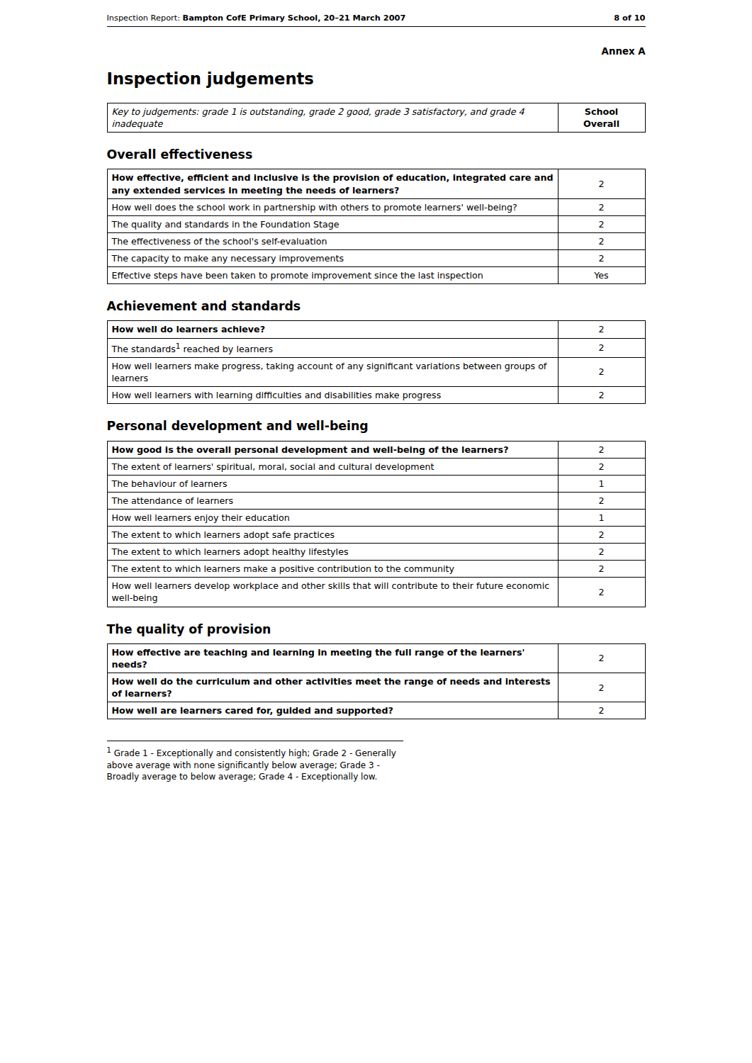Inspection Report: Bampton CofE Primary School, 20–21 March 2007
8 of 10
Annex A
Inspection judgements
| Key to judgements: grade 1 is outstanding, grade 2 good, grade 3 satisfactory, and grade 4 inadequate | School Overall |
Overall effectiveness
| How effective, efficient and inclusive is the provision of education, integrated care and any extended services in meeting the needs of learners? | 2 |
| How well does the school work in partnership with others to promote learners' well-being? | 2 |
| The quality and standards in the Foundation Stage | 2 |
| The effectiveness of the school's self-evaluation | 2 |
| The capacity to make any necessary improvements | 2 |
| Effective steps have been taken to promote improvement since the last inspection | Yes |
Achievement and standards
| How well do learners achieve? | 2 |
| The standards 1 reached by learners | 2 |
| How well learners make progress, taking account of any significant variations between groups of learners | 2 |
| How well learners with learning difficulties and disabilities make progress | 2 |
Personal development and well-being
| How good is the overall personal development and well-being of the learners? | 2 |
| The extent of learners' spiritual, moral, social and cultural development | 2 |
| The behaviour of learners | 1 |
| The attendance of learners | 2 |
| How well learners enjoy their education | 1 |
| The extent to which learners adopt safe practices | 2 |
| The extent to which learners adopt healthy lifestyles | 2 |
| The extent to which learners make a positive contribution to the community | 2 |
| How well learners develop workplace and other skills that will contribute to their future economic well-being | 2 |
The quality of provision
| How effective are teaching and learning in meeting the full range of the learners' needs? | 2 |
| How well do the curriculum and other activities meet the range of needs and interests of learners? | 2 |
| How well are learners cared for, guided and supported? | 2 |
1 Grade 1 - Exceptionally and consistently high; Grade 2 - Generally above average with none significantly below average; Grade 3 - Broadly average to below average; Grade 4 - Exceptionally low.